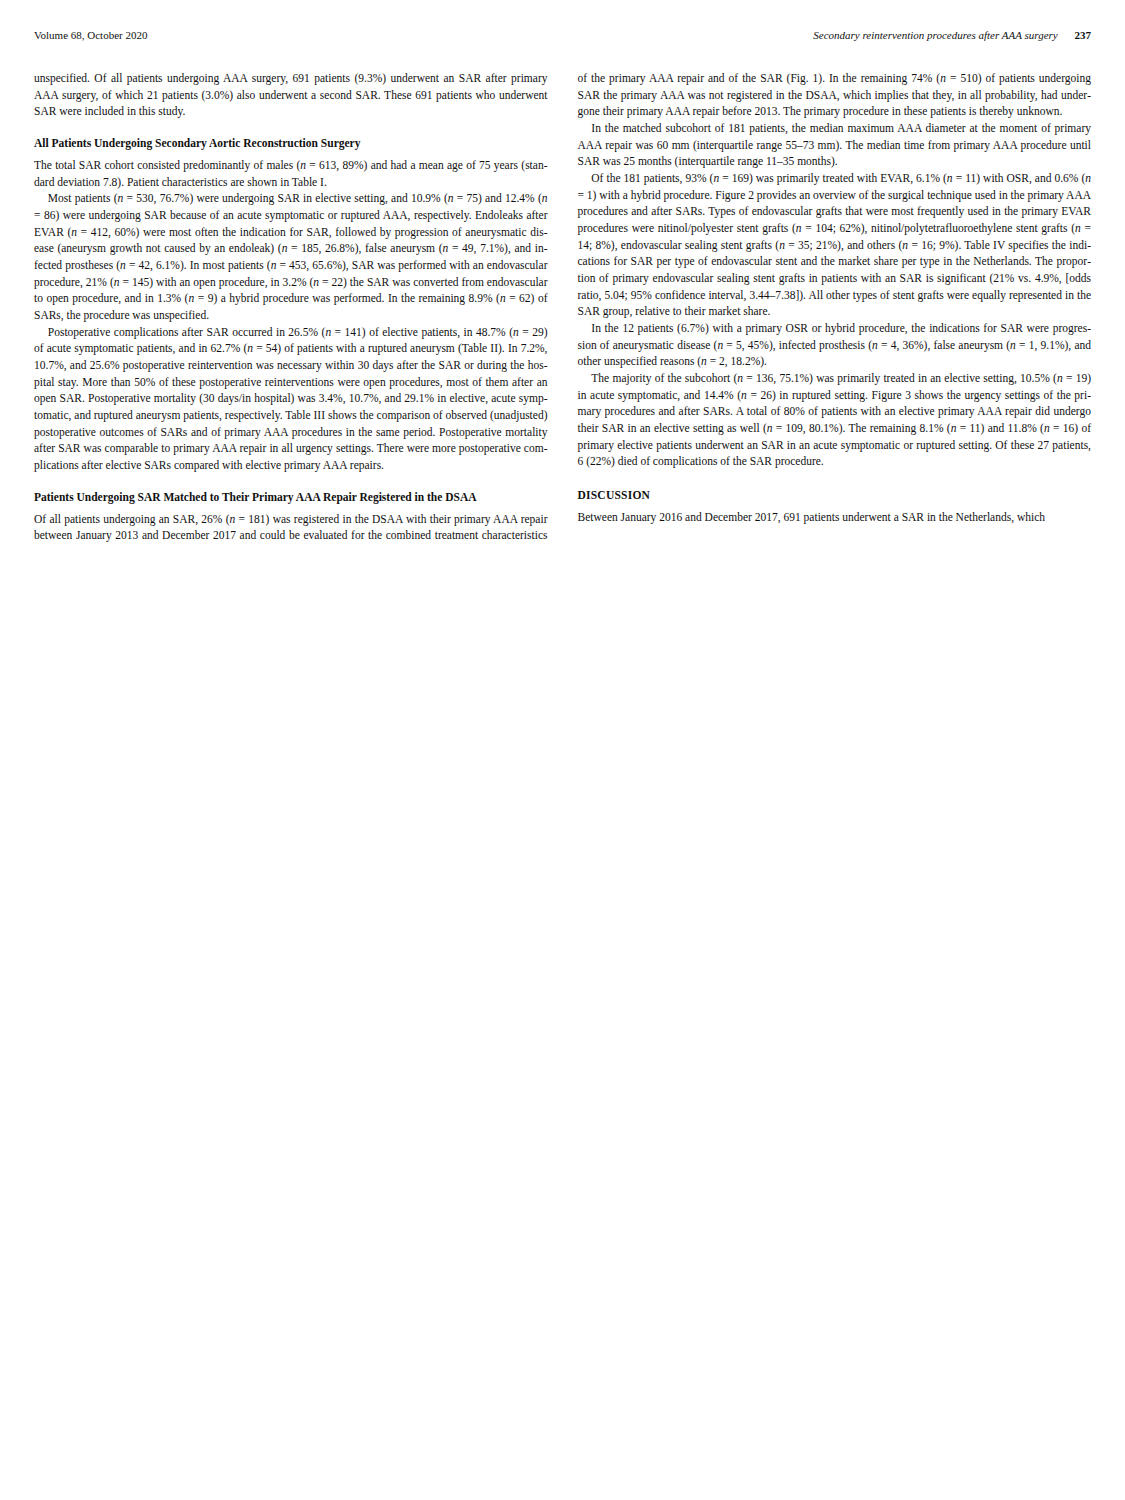Volume 68, October 2020
Secondary reintervention procedures after AAA surgery 237
unspecified. Of all patients undergoing AAA surgery, 691 patients (9.3%) underwent an SAR after primary AAA surgery, of which 21 patients (3.0%) also underwent a second SAR. These 691 patients who underwent SAR were included in this study.
All Patients Undergoing Secondary Aortic Reconstruction Surgery
The total SAR cohort consisted predominantly of males (n = 613, 89%) and had a mean age of 75 years (standard deviation 7.8). Patient characteristics are shown in Table I.
Most patients (n = 530, 76.7%) were undergoing SAR in elective setting, and 10.9% (n = 75) and 12.4% (n = 86) were undergoing SAR because of an acute symptomatic or ruptured AAA, respectively. Endoleaks after EVAR (n = 412, 60%) were most often the indication for SAR, followed by progression of aneurysmatic disease (aneurysm growth not caused by an endoleak) (n = 185, 26.8%), false aneurysm (n = 49, 7.1%), and infected prostheses (n = 42, 6.1%). In most patients (n = 453, 65.6%), SAR was performed with an endovascular procedure, 21% (n = 145) with an open procedure, in 3.2% (n = 22) the SAR was converted from endovascular to open procedure, and in 1.3% (n = 9) a hybrid procedure was performed. In the remaining 8.9% (n = 62) of SARs, the procedure was unspecified.
Postoperative complications after SAR occurred in 26.5% (n = 141) of elective patients, in 48.7% (n = 29) of acute symptomatic patients, and in 62.7% (n = 54) of patients with a ruptured aneurysm (Table II). In 7.2%, 10.7%, and 25.6% postoperative reintervention was necessary within 30 days after the SAR or during the hospital stay. More than 50% of these postoperative reinterventions were open procedures, most of them after an open SAR. Postoperative mortality (30 days/in hospital) was 3.4%, 10.7%, and 29.1% in elective, acute symptomatic, and ruptured aneurysm patients, respectively. Table III shows the comparison of observed (unadjusted) postoperative outcomes of SARs and of primary AAA procedures in the same period. Postoperative mortality after SAR was comparable to primary AAA repair in all urgency settings. There were more postoperative complications after elective SARs compared with elective primary AAA repairs.
Patients Undergoing SAR Matched to Their Primary AAA Repair Registered in the DSAA
Of all patients undergoing an SAR, 26% (n = 181) was registered in the DSAA with their primary AAA repair between January 2013 and December 2017 and could be evaluated for the combined treatment characteristics of the primary AAA repair and of the SAR (Fig. 1). In the remaining 74% (n = 510) of patients undergoing SAR the primary AAA was not registered in the DSAA, which implies that they, in all probability, had undergone their primary AAA repair before 2013. The primary procedure in these patients is thereby unknown.
In the matched subcohort of 181 patients, the median maximum AAA diameter at the moment of primary AAA repair was 60 mm (interquartile range 55–73 mm). The median time from primary AAA procedure until SAR was 25 months (interquartile range 11–35 months).
Of the 181 patients, 93% (n = 169) was primarily treated with EVAR, 6.1% (n = 11) with OSR, and 0.6% (n = 1) with a hybrid procedure. Figure 2 provides an overview of the surgical technique used in the primary AAA procedures and after SARs. Types of endovascular grafts that were most frequently used in the primary EVAR procedures were nitinol/polyester stent grafts (n = 104; 62%), nitinol/polytetrafluoroethylene stent grafts (n = 14; 8%), endovascular sealing stent grafts (n = 35; 21%), and others (n = 16; 9%). Table IV specifies the indications for SAR per type of endovascular stent and the market share per type in the Netherlands. The proportion of primary endovascular sealing stent grafts in patients with an SAR is significant (21% vs. 4.9%, [odds ratio, 5.04; 95% confidence interval, 3.44–7.38]). All other types of stent grafts were equally represented in the SAR group, relative to their market share.
In the 12 patients (6.7%) with a primary OSR or hybrid procedure, the indications for SAR were progression of aneurysmatic disease (n = 5, 45%), infected prosthesis (n = 4, 36%), false aneurysm (n = 1, 9.1%), and other unspecified reasons (n = 2, 18.2%).
The majority of the subcohort (n = 136, 75.1%) was primarily treated in an elective setting, 10.5% (n = 19) in acute symptomatic, and 14.4% (n = 26) in ruptured setting. Figure 3 shows the urgency settings of the primary procedures and after SARs. A total of 80% of patients with an elective primary AAA repair did undergo their SAR in an elective setting as well (n = 109, 80.1%). The remaining 8.1% (n = 11) and 11.8% (n = 16) of primary elective patients underwent an SAR in an acute symptomatic or ruptured setting. Of these 27 patients, 6 (22%) died of complications of the SAR procedure.
Discussion
Between January 2016 and December 2017, 691 patients underwent a SAR in the Netherlands, which